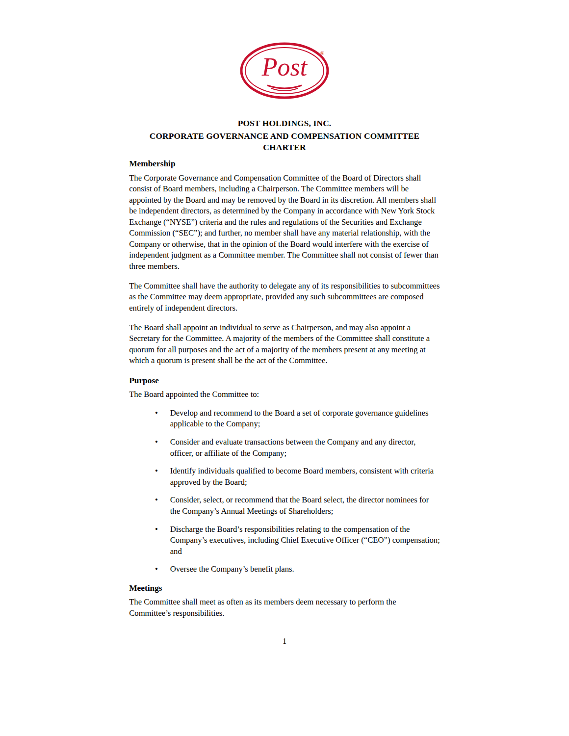Post ®
POST HOLDINGS, INC.
CORPORATE GOVERNANCE AND COMPENSATION COMMITTEE CHARTER
Membership
The Corporate Governance and Compensation Committee of the Board of Directors shall consist of Board members, including a Chairperson. The Committee members will be appointed by the Board and may be removed by the Board in its discretion. All members shall be independent directors, as determined by the Company in accordance with New York Stock Exchange (“NYSE”) criteria and the rules and regulations of the Securities and Exchange Commission (“SEC”); and further, no member shall have any material relationship, with the Company or otherwise, that in the opinion of the Board would interfere with the exercise of independent judgment as a Committee member. The Committee shall not consist of fewer than three members.
The Committee shall have the authority to delegate any of its responsibilities to subcommittees as the Committee may deem appropriate, provided any such subcommittees are composed entirely of independent directors.
The Board shall appoint an individual to serve as Chairperson, and may also appoint a Secretary for the Committee. A majority of the members of the Committee shall constitute a quorum for all purposes and the act of a majority of the members present at any meeting at which a quorum is present shall be the act of the Committee.
Purpose
The Board appointed the Committee to:
Develop and recommend to the Board a set of corporate governance guidelines applicable to the Company;
Consider and evaluate transactions between the Company and any director, officer, or affiliate of the Company;
Identify individuals qualified to become Board members, consistent with criteria approved by the Board;
Consider, select, or recommend that the Board select, the director nominees for the Company’s Annual Meetings of Shareholders;
Discharge the Board’s responsibilities relating to the compensation of the Company’s executives, including Chief Executive Officer (“CEO”) compensation; and
Oversee the Company’s benefit plans.
Meetings
The Committee shall meet as often as its members deem necessary to perform the Committee’s responsibilities.
1